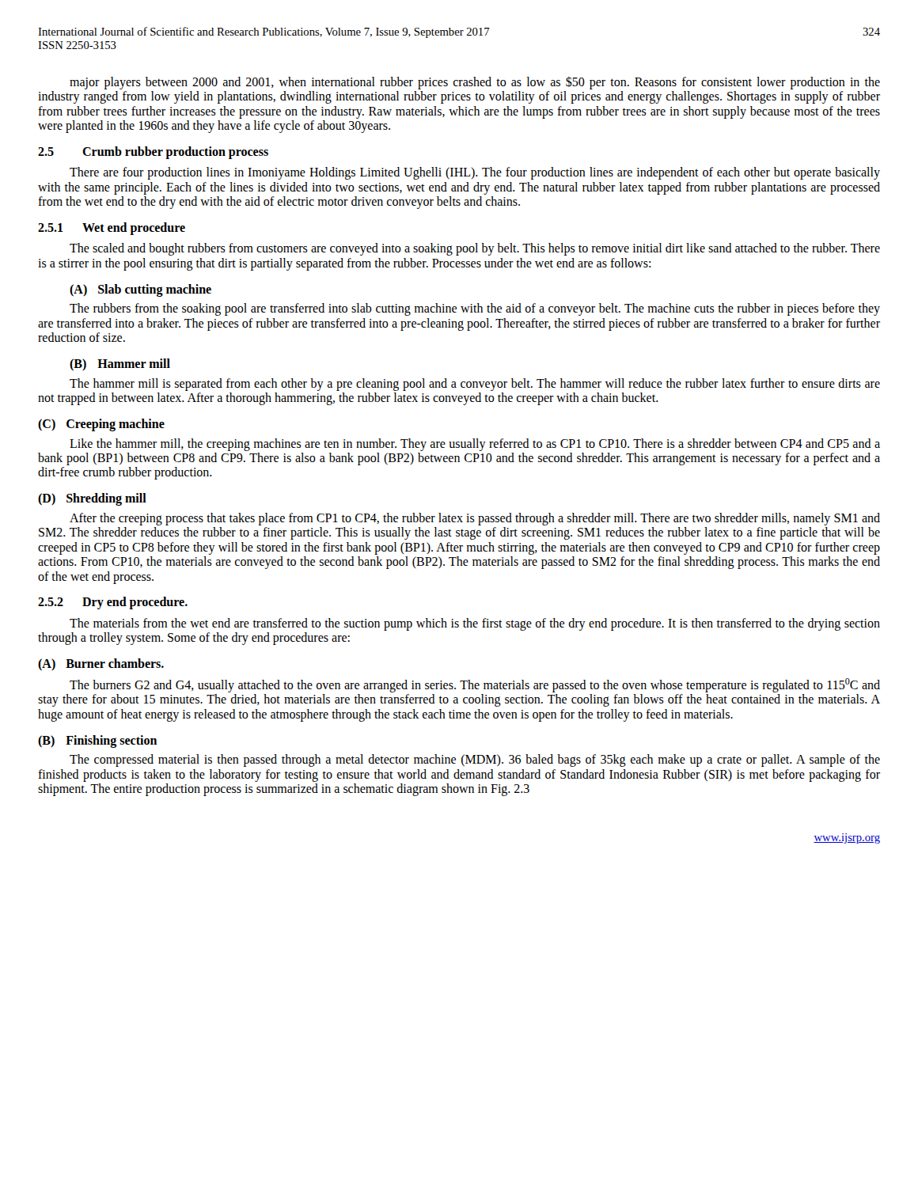International Journal of Scientific and Research Publications, Volume 7, Issue 9, September 2017
ISSN 2250-3153
324
major players between 2000 and 2001, when international rubber prices crashed to as low as $50 per ton. Reasons for consistent lower production in the industry ranged from low yield in plantations, dwindling international rubber prices to volatility of oil prices and energy challenges. Shortages in supply of rubber from rubber trees further increases the pressure on the industry. Raw materials, which are the lumps from rubber trees are in short supply because most of the trees were planted in the 1960s and they have a life cycle of about 30years.
2.5 Crumb rubber production process
There are four production lines in Imoniyame Holdings Limited Ughelli (IHL). The four production lines are independent of each other but operate basically with the same principle. Each of the lines is divided into two sections, wet end and dry end. The natural rubber latex tapped from rubber plantations are processed from the wet end to the dry end with the aid of electric motor driven conveyor belts and chains.
2.5.1 Wet end procedure
The scaled and bought rubbers from customers are conveyed into a soaking pool by belt. This helps to remove initial dirt like sand attached to the rubber. There is a stirrer in the pool ensuring that dirt is partially separated from the rubber. Processes under the wet end are as follows:
(A) Slab cutting machine
The rubbers from the soaking pool are transferred into slab cutting machine with the aid of a conveyor belt. The machine cuts the rubber in pieces before they are transferred into a braker. The pieces of rubber are transferred into a pre-cleaning pool. Thereafter, the stirred pieces of rubber are transferred to a braker for further reduction of size.
(B) Hammer mill
The hammer mill is separated from each other by a pre cleaning pool and a conveyor belt. The hammer will reduce the rubber latex further to ensure dirts are not trapped in between latex. After a thorough hammering, the rubber latex is conveyed to the creeper with a chain bucket.
(C) Creeping machine
Like the hammer mill, the creeping machines are ten in number. They are usually referred to as CP1 to CP10. There is a shredder between CP4 and CP5 and a bank pool (BP1) between CP8 and CP9. There is also a bank pool (BP2) between CP10 and the second shredder. This arrangement is necessary for a perfect and a dirt-free crumb rubber production.
(D) Shredding mill
After the creeping process that takes place from CP1 to CP4, the rubber latex is passed through a shredder mill. There are two shredder mills, namely SM1 and SM2. The shredder reduces the rubber to a finer particle. This is usually the last stage of dirt screening. SM1 reduces the rubber latex to a fine particle that will be creeped in CP5 to CP8 before they will be stored in the first bank pool (BP1). After much stirring, the materials are then conveyed to CP9 and CP10 for further creep actions. From CP10, the materials are conveyed to the second bank pool (BP2). The materials are passed to SM2 for the final shredding process. This marks the end of the wet end process.
2.5.2 Dry end procedure.
The materials from the wet end are transferred to the suction pump which is the first stage of the dry end procedure. It is then transferred to the drying section through a trolley system. Some of the dry end procedures are:
(A) Burner chambers.
The burners G2 and G4, usually attached to the oven are arranged in series. The materials are passed to the oven whose temperature is regulated to 1150C and stay there for about 15 minutes. The dried, hot materials are then transferred to a cooling section. The cooling fan blows off the heat contained in the materials. A huge amount of heat energy is released to the atmosphere through the stack each time the oven is open for the trolley to feed in materials.
(B) Finishing section
The compressed material is then passed through a metal detector machine (MDM). 36 baled bags of 35kg each make up a crate or pallet. A sample of the finished products is taken to the laboratory for testing to ensure that world and demand standard of Standard Indonesia Rubber (SIR) is met before packaging for shipment. The entire production process is summarized in a schematic diagram shown in Fig. 2.3
www.ijsrp.org